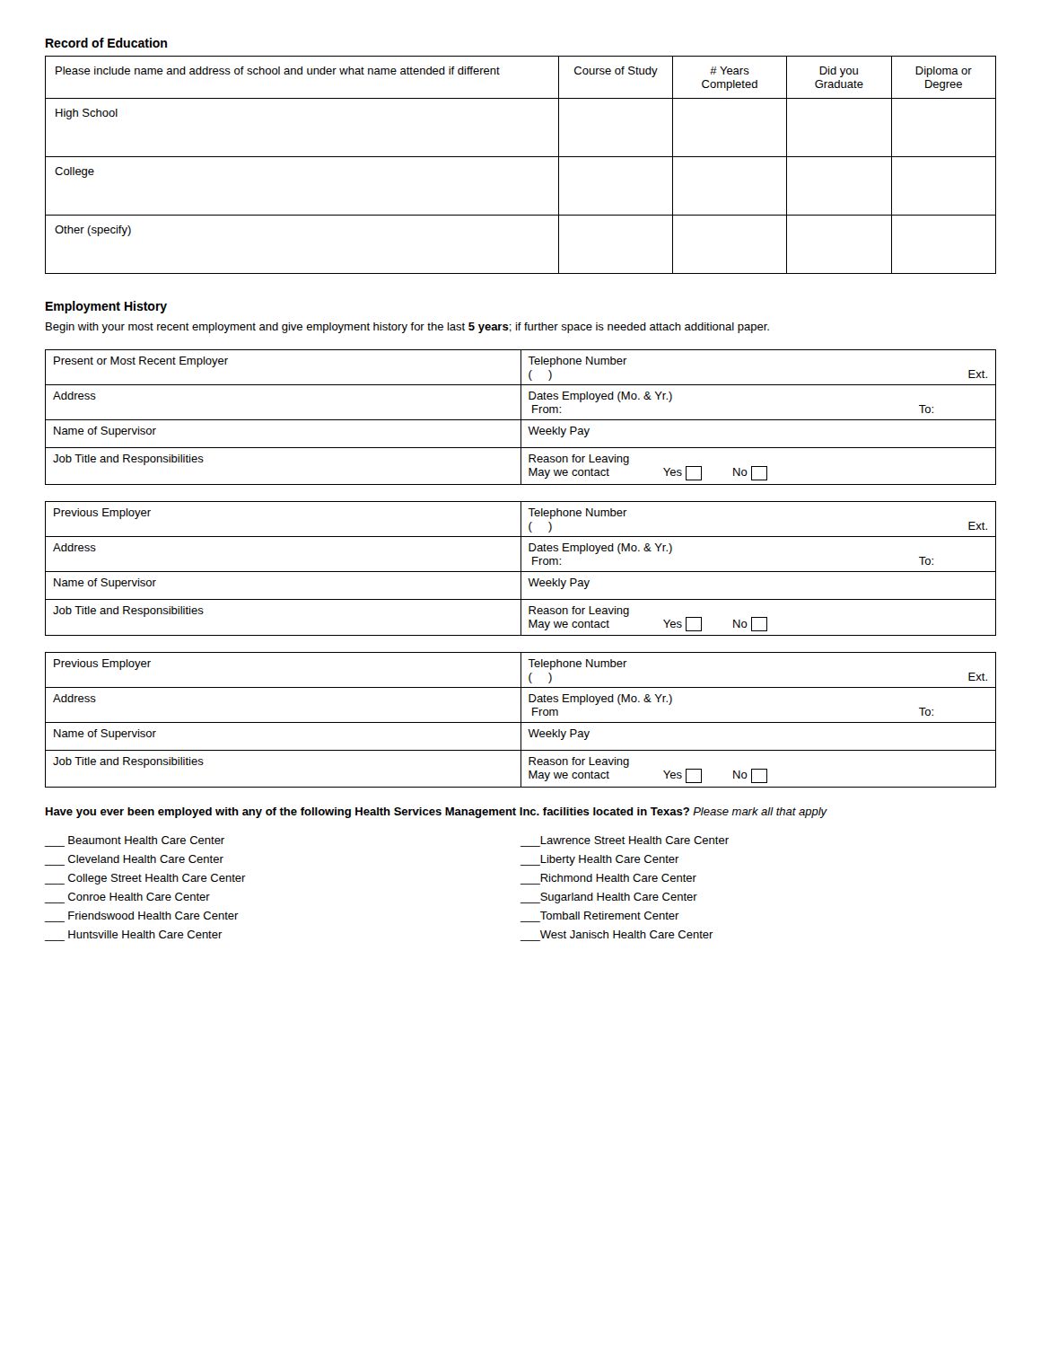Record of Education
| Please include name and address of school and under what name attended if different | Course of Study | # Years Completed | Did you Graduate | Diploma or Degree |
| --- | --- | --- | --- | --- |
| High School | | | | |
| College | | | | |
| Other (specify) | | | | |
Employment History
Begin with your most recent employment and give employment history for the last 5 years; if further space is needed attach additional paper.
| Present or Most Recent Employer | Telephone Number ( ) Ext. |
| Address | Dates Employed (Mo. & Yr.) From: To: |
| Name of Supervisor | Weekly Pay |
| Job Title and Responsibilities | Reason for Leaving May we contact Yes No |
| Previous Employer | Telephone Number ( ) Ext. |
| Address | Dates Employed (Mo. & Yr.) From: To: |
| Name of Supervisor | Weekly Pay |
| Job Title and Responsibilities | Reason for Leaving May we contact Yes No |
| Previous Employer | Telephone Number ( ) Ext. |
| Address | Dates Employed (Mo. & Yr.) From To: |
| Name of Supervisor | Weekly Pay |
| Job Title and Responsibilities | Reason for Leaving May we contact Yes No |
Have you ever been employed with any of the following Health Services Management Inc. facilities located in Texas? Please mark all that apply
| ___ Beaumont Health Care Center | ___ Lawrence Street Health Care Center |
| ___ Cleveland Health Care Center | ___ Liberty Health Care Center |
| ___ College Street Health Care Center | ___ Richmond Health Care Center |
| ___ Conroe Health Care Center | ___ Sugarland Health Care Center |
| ___ Friendswood Health Care Center | ___ Tomball Retirement Center |
| ___ Huntsville Health Care Center | ___ West Janisch Health Care Center |